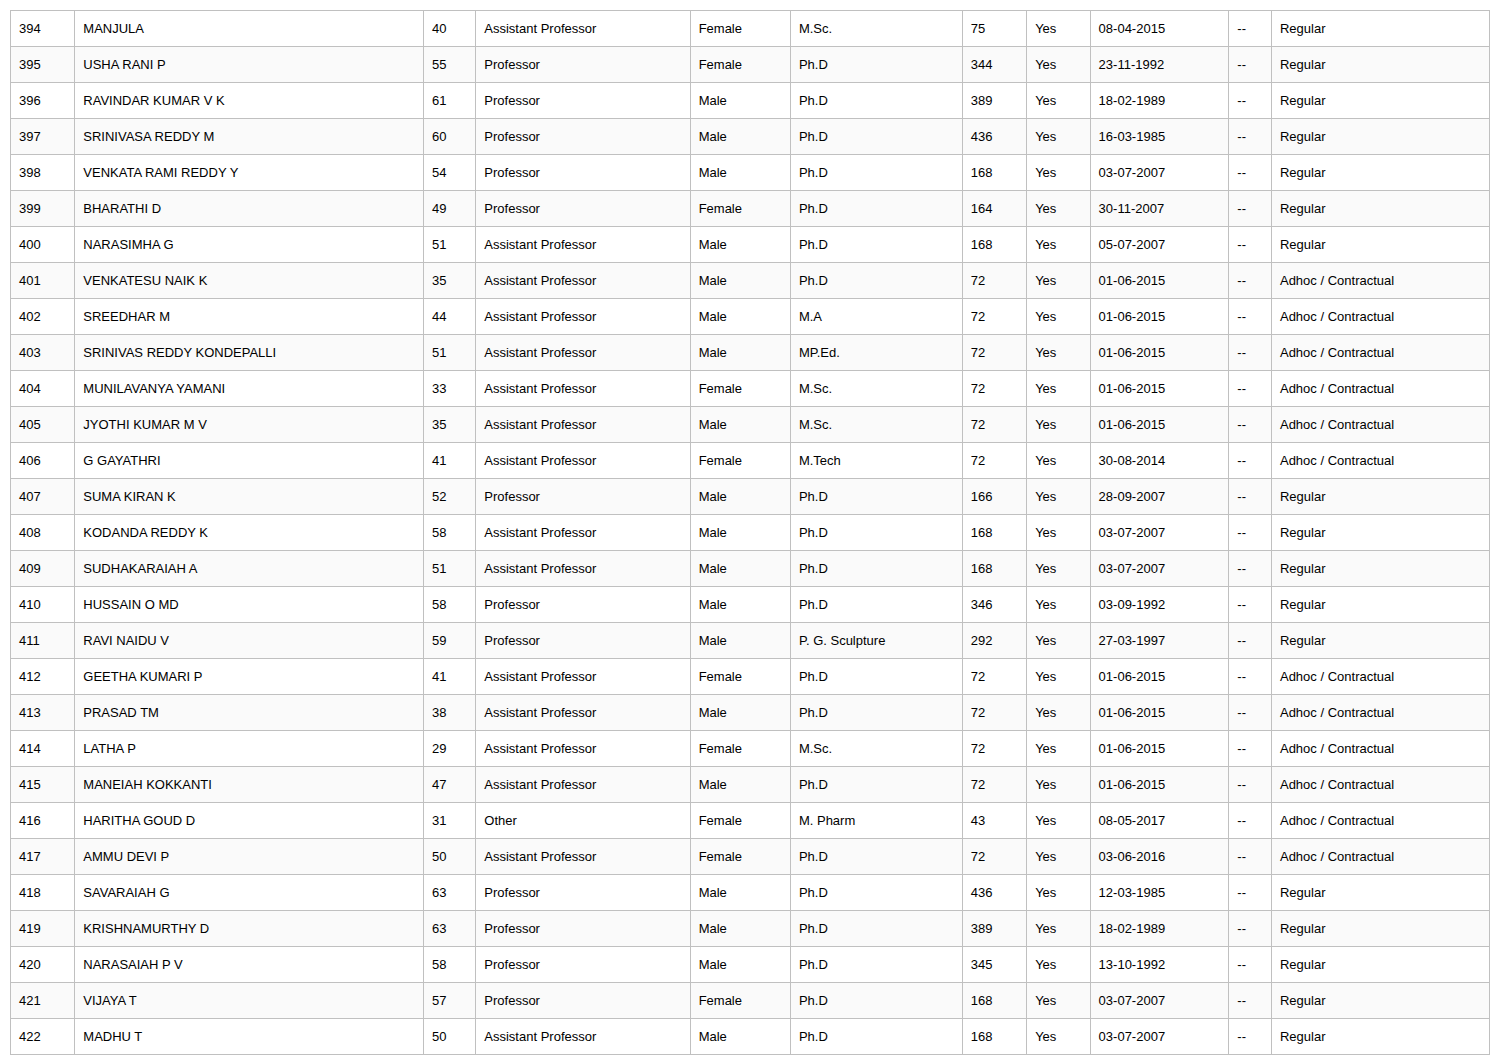| 394 | MANJULA | 40 | Assistant Professor | Female | M.Sc. | 75 | Yes | 08-04-2015 | -- | Regular |
| 395 | USHA RANI P | 55 | Professor | Female | Ph.D | 344 | Yes | 23-11-1992 | -- | Regular |
| 396 | RAVINDAR KUMAR V K | 61 | Professor | Male | Ph.D | 389 | Yes | 18-02-1989 | -- | Regular |
| 397 | SRINIVASA REDDY M | 60 | Professor | Male | Ph.D | 436 | Yes | 16-03-1985 | -- | Regular |
| 398 | VENKATA RAMI REDDY Y | 54 | Professor | Male | Ph.D | 168 | Yes | 03-07-2007 | -- | Regular |
| 399 | BHARATHI D | 49 | Professor | Female | Ph.D | 164 | Yes | 30-11-2007 | -- | Regular |
| 400 | NARASIMHA G | 51 | Assistant Professor | Male | Ph.D | 168 | Yes | 05-07-2007 | -- | Regular |
| 401 | VENKATESU NAIK K | 35 | Assistant Professor | Male | Ph.D | 72 | Yes | 01-06-2015 | -- | Adhoc / Contractual |
| 402 | SREEDHAR M | 44 | Assistant Professor | Male | M.A | 72 | Yes | 01-06-2015 | -- | Adhoc / Contractual |
| 403 | SRINIVAS REDDY KONDEPALLI | 51 | Assistant Professor | Male | MP.Ed. | 72 | Yes | 01-06-2015 | -- | Adhoc / Contractual |
| 404 | MUNILAVANYA YAMANI | 33 | Assistant Professor | Female | M.Sc. | 72 | Yes | 01-06-2015 | -- | Adhoc / Contractual |
| 405 | JYOTHI KUMAR M V | 35 | Assistant Professor | Male | M.Sc. | 72 | Yes | 01-06-2015 | -- | Adhoc / Contractual |
| 406 | G GAYATHRI | 41 | Assistant Professor | Female | M.Tech | 72 | Yes | 30-08-2014 | -- | Adhoc / Contractual |
| 407 | SUMA KIRAN K | 52 | Professor | Male | Ph.D | 166 | Yes | 28-09-2007 | -- | Regular |
| 408 | KODANDA REDDY K | 58 | Assistant Professor | Male | Ph.D | 168 | Yes | 03-07-2007 | -- | Regular |
| 409 | SUDHAKARAIAH A | 51 | Assistant Professor | Male | Ph.D | 168 | Yes | 03-07-2007 | -- | Regular |
| 410 | HUSSAIN O MD | 58 | Professor | Male | Ph.D | 346 | Yes | 03-09-1992 | -- | Regular |
| 411 | RAVI NAIDU V | 59 | Professor | Male | P. G. Sculpture | 292 | Yes | 27-03-1997 | -- | Regular |
| 412 | GEETHA KUMARI P | 41 | Assistant Professor | Female | Ph.D | 72 | Yes | 01-06-2015 | -- | Adhoc / Contractual |
| 413 | PRASAD TM | 38 | Assistant Professor | Male | Ph.D | 72 | Yes | 01-06-2015 | -- | Adhoc / Contractual |
| 414 | LATHA P | 29 | Assistant Professor | Female | M.Sc. | 72 | Yes | 01-06-2015 | -- | Adhoc / Contractual |
| 415 | MANEIAH KOKKANTI | 47 | Assistant Professor | Male | Ph.D | 72 | Yes | 01-06-2015 | -- | Adhoc / Contractual |
| 416 | HARITHA GOUD D | 31 | Other | Female | M. Pharm | 43 | Yes | 08-05-2017 | -- | Adhoc / Contractual |
| 417 | AMMU DEVI P | 50 | Assistant Professor | Female | Ph.D | 72 | Yes | 03-06-2016 | -- | Adhoc / Contractual |
| 418 | SAVARAIAH G | 63 | Professor | Male | Ph.D | 436 | Yes | 12-03-1985 | -- | Regular |
| 419 | KRISHNAMURTHY D | 63 | Professor | Male | Ph.D | 389 | Yes | 18-02-1989 | -- | Regular |
| 420 | NARASAIAH P V | 58 | Professor | Male | Ph.D | 345 | Yes | 13-10-1992 | -- | Regular |
| 421 | VIJAYA T | 57 | Professor | Female | Ph.D | 168 | Yes | 03-07-2007 | -- | Regular |
| 422 | MADHU T | 50 | Assistant Professor | Male | Ph.D | 168 | Yes | 03-07-2007 | -- | Regular |